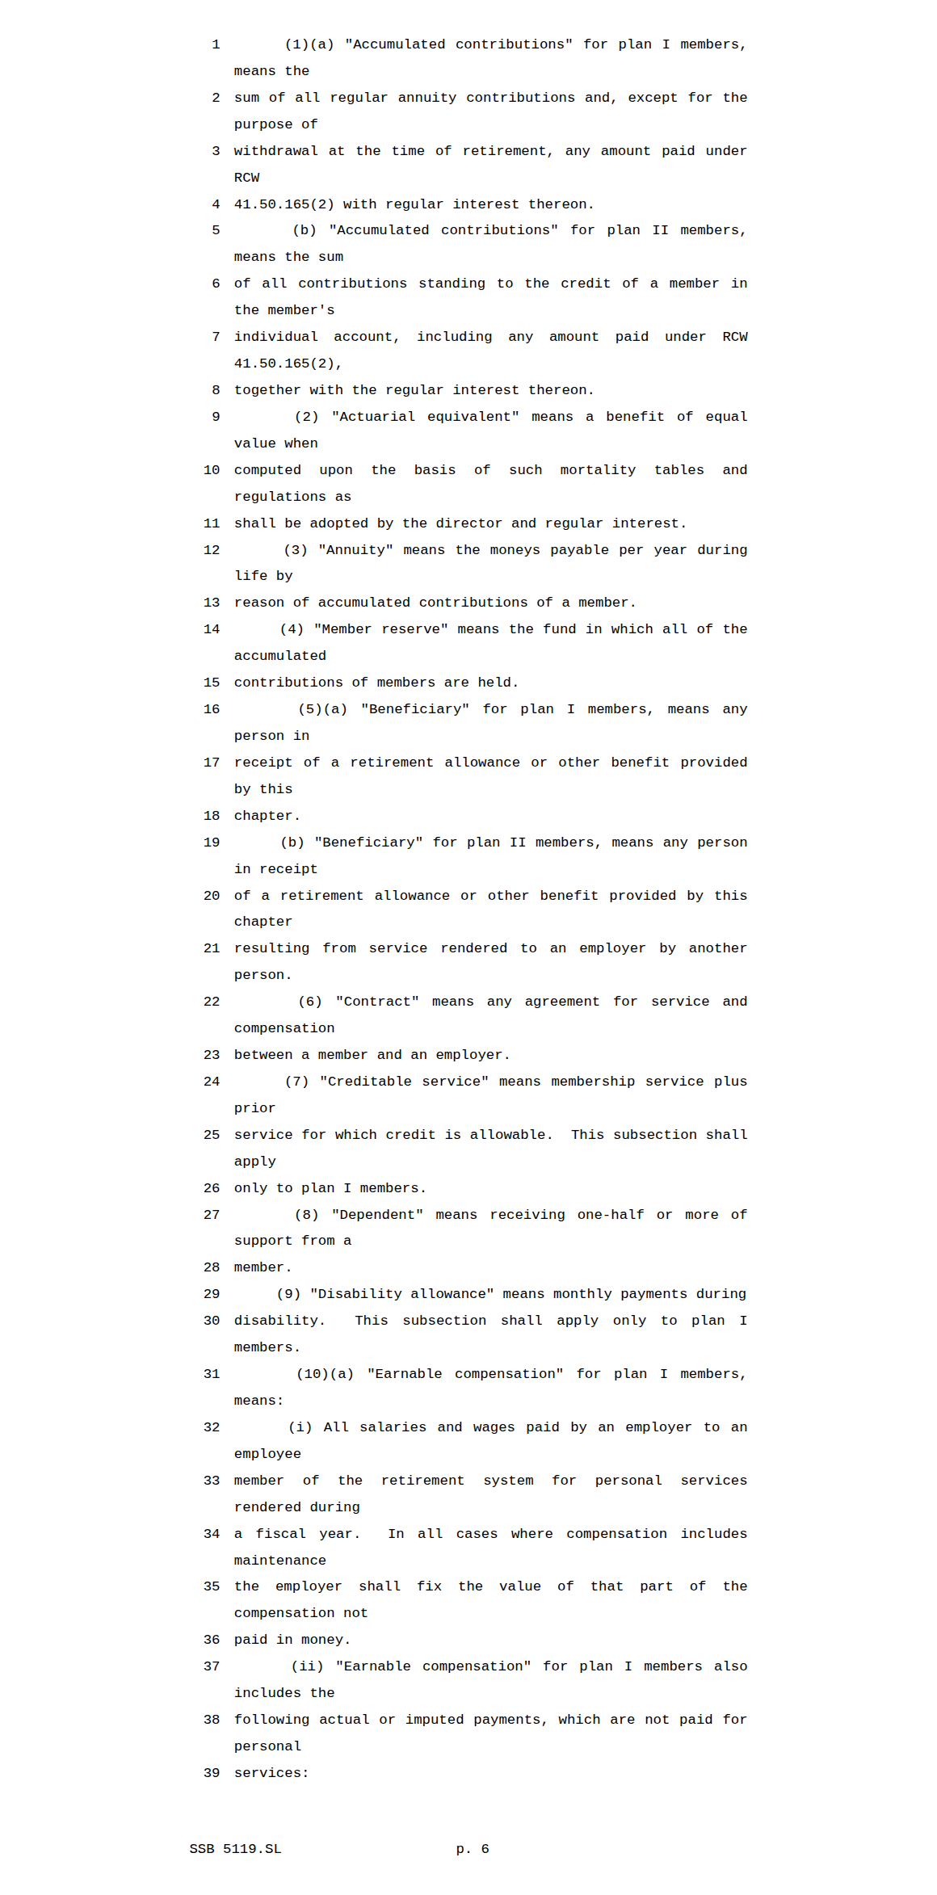(1)(a) "Accumulated contributions" for plan I members, means the
sum of all regular annuity contributions and, except for the purpose of
withdrawal at the time of retirement, any amount paid under RCW
41.50.165(2) with regular interest thereon.
(b) "Accumulated contributions" for plan II members, means the sum
of all contributions standing to the credit of a member in the member's
individual account, including any amount paid under RCW 41.50.165(2),
together with the regular interest thereon.
(2) "Actuarial equivalent" means a benefit of equal value when
computed upon the basis of such mortality tables and regulations as
shall be adopted by the director and regular interest.
(3) "Annuity" means the moneys payable per year during life by
reason of accumulated contributions of a member.
(4) "Member reserve" means the fund in which all of the accumulated
contributions of members are held.
(5)(a) "Beneficiary" for plan I members, means any person in
receipt of a retirement allowance or other benefit provided by this
chapter.
(b) "Beneficiary" for plan II members, means any person in receipt
of a retirement allowance or other benefit provided by this chapter
resulting from service rendered to an employer by another person.
(6) "Contract" means any agreement for service and compensation
between a member and an employer.
(7) "Creditable service" means membership service plus prior
service for which credit is allowable. This subsection shall apply
only to plan I members.
(8) "Dependent" means receiving one-half or more of support from a
member.
(9) "Disability allowance" means monthly payments during
disability. This subsection shall apply only to plan I members.
(10)(a) "Earnable compensation" for plan I members, means:
(i) All salaries and wages paid by an employer to an employee
member of the retirement system for personal services rendered during
a fiscal year. In all cases where compensation includes maintenance
the employer shall fix the value of that part of the compensation not
paid in money.
(ii) "Earnable compensation" for plan I members also includes the
following actual or imputed payments, which are not paid for personal
services:
SSB 5119.SL
p. 6